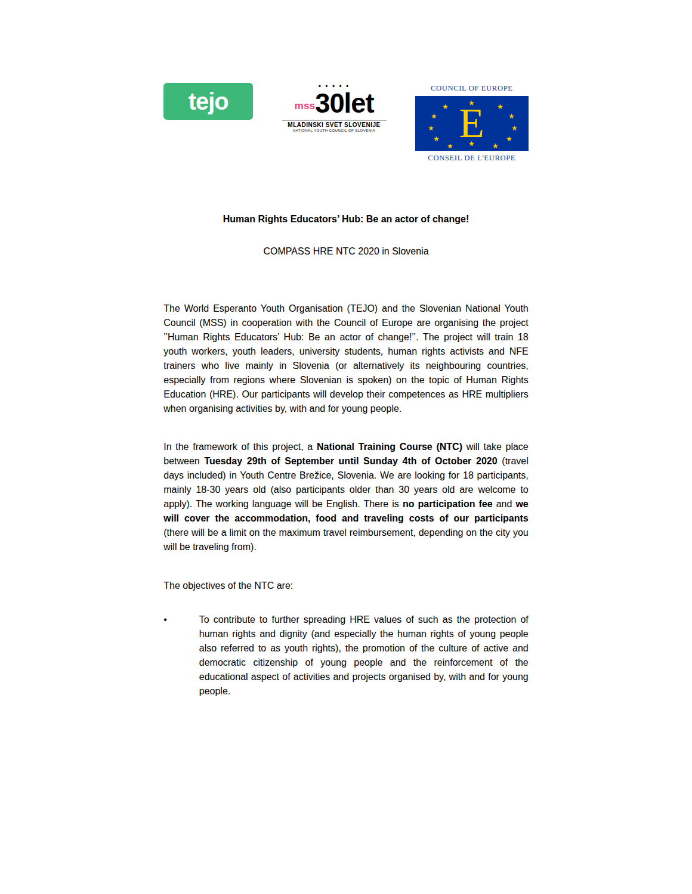tejo
• • • • •
mss30let
MLADINSKI SVET SLOVENIJE
NATIONAL YOUTH COUNCIL OF SLOVENIA
COUNCIL OF EUROPE
E ★ ★ ★ ★ ★ ★ ★ ★ ★ ★ ★ ★
CONSEIL DE L'EUROPE
Human Rights Educators’ Hub: Be an actor of change!
COMPASS HRE NTC 2020 in Slovenia
The World Esperanto Youth Organisation (TEJO) and the Slovenian National Youth Council (MSS) in cooperation with the Council of Europe are organising the project ’’Human Rights Educators’ Hub: Be an actor of change!’’. The project will train 18 youth workers, youth leaders, university students, human rights activists and NFE trainers who live mainly in Slovenia (or alternatively its neighbouring countries, especially from regions where Slovenian is spoken) on the topic of Human Rights Education (HRE). Our participants will develop their competences as HRE multipliers when organising activities by, with and for young people.
In the framework of this project, a National Training Course (NTC) will take place between Tuesday 29th of September until Sunday 4th of October 2020 (travel days included) in Youth Centre Brežice, Slovenia. We are looking for 18 participants, mainly 18-30 years old (also participants older than 30 years old are welcome to apply). The working language will be English. There is no participation fee and we will cover the accommodation, food and traveling costs of our participants (there will be a limit on the maximum travel reimbursement, depending on the city you will be traveling from).
The objectives of the NTC are:
•
To contribute to further spreading HRE values of such as the protection of human rights and dignity (and especially the human rights of young people also referred to as youth rights), the promotion of the culture of active and democratic citizenship of young people and the reinforcement of the educational aspect of activities and projects organised by, with and for young people.